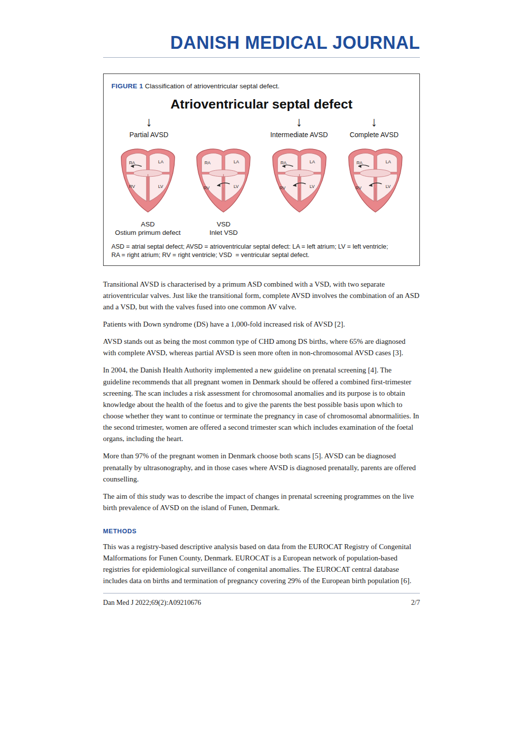DANISH MEDICAL JOURNAL
FIGURE 1 Classification of atrioventricular septal defect.
Atrioventricular septal defect
↓
↓
↓
↓
Partial AVSD
Intermediate AVSD
Complete AVSD
RA LA RV LV
ASDOstium primum defect
RA LA RV LV
VSDInlet VSD
RA LA RV LV
RA LA RV LV
ASD = atrial septal defect; AVSD = atrioventricular septal defect: LA = left atrium; LV = left ventricle;
RA = right atrium; RV = right ventricle; VSD = ventricular septal defect.
Transitional AVSD is characterised by a primum ASD combined with a VSD, with two separate atrioventricular valves. Just like the transitional form, complete AVSD involves the combination of an ASD and a VSD, but with the valves fused into one common AV valve.
Patients with Down syndrome (DS) have a 1,000-fold increased risk of AVSD [2].
AVSD stands out as being the most common type of CHD among DS births, where 65% are diagnosed with complete AVSD, whereas partial AVSD is seen more often in non-chromosomal AVSD cases [3].
In 2004, the Danish Health Authority implemented a new guideline on prenatal screening [4]. The guideline recommends that all pregnant women in Denmark should be offered a combined first-trimester screening. The scan includes a risk assessment for chromosomal anomalies and its purpose is to obtain knowledge about the health of the foetus and to give the parents the best possible basis upon which to choose whether they want to continue or terminate the pregnancy in case of chromosomal abnormalities. In the second trimester, women are offered a second trimester scan which includes examination of the foetal organs, including the heart.
More than 97% of the pregnant women in Denmark choose both scans [5]. AVSD can be diagnosed prenatally by ultrasonography, and in those cases where AVSD is diagnosed prenatally, parents are offered counselling.
The aim of this study was to describe the impact of changes in prenatal screening programmes on the live birth prevalence of AVSD on the island of Funen, Denmark.
Methods
This was a registry-based descriptive analysis based on data from the EUROCAT Registry of Congenital Malformations for Funen County, Denmark. EUROCAT is a European network of population-based registries for epidemiological surveillance of congenital anomalies. The EUROCAT central database includes data on births and termination of pregnancy covering 29% of the European birth population [6].
Dan Med J 2022;69(2):A09210676
2/7